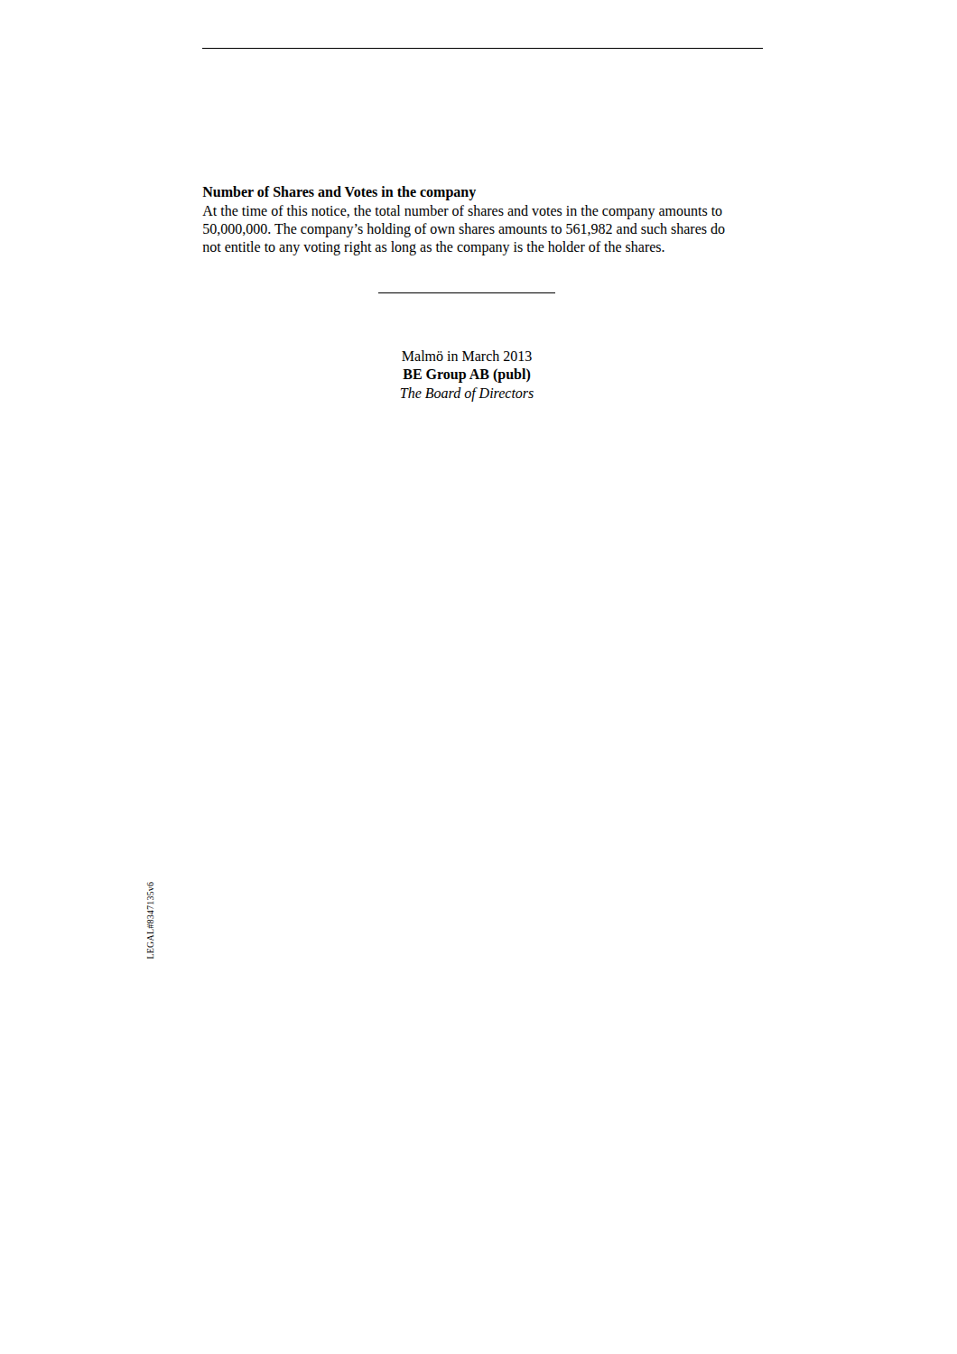Number of Shares and Votes in the company
At the time of this notice, the total number of shares and votes in the company amounts to 50,000,000. The company’s holding of own shares amounts to 561,982 and such shares do not entitle to any voting right as long as the company is the holder of the shares.
Malmö in March 2013
BE Group AB (publ)
The Board of Directors
LEGAL#8347135v6